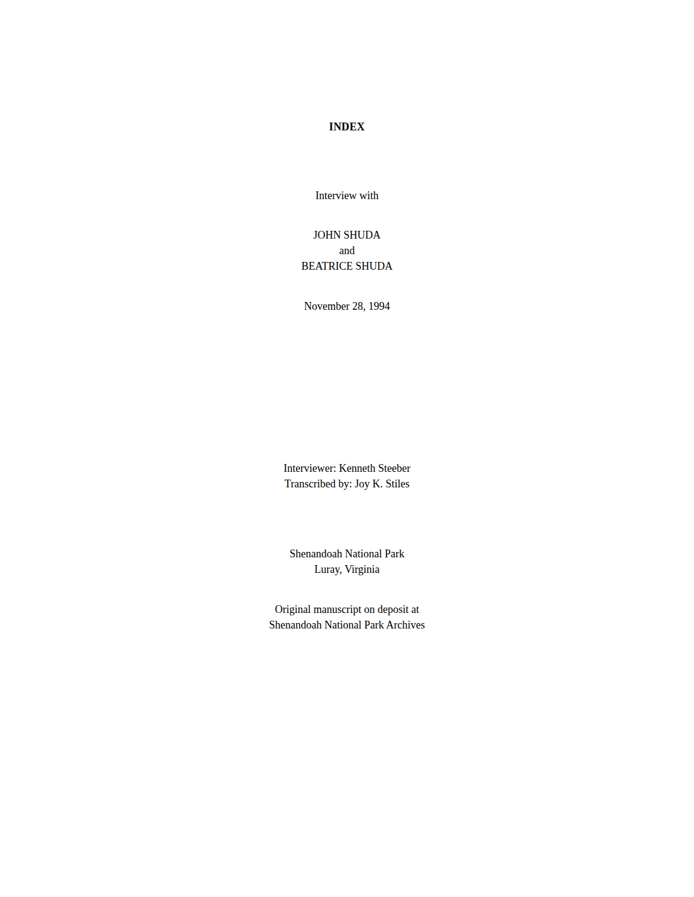INDEX
Interview with
JOHN SHUDA
and
BEATRICE SHUDA
November 28, 1994
Interviewer: Kenneth Steeber
Transcribed by: Joy K. Stiles
Shenandoah National Park
Luray, Virginia
Original manuscript on deposit at
Shenandoah National Park Archives